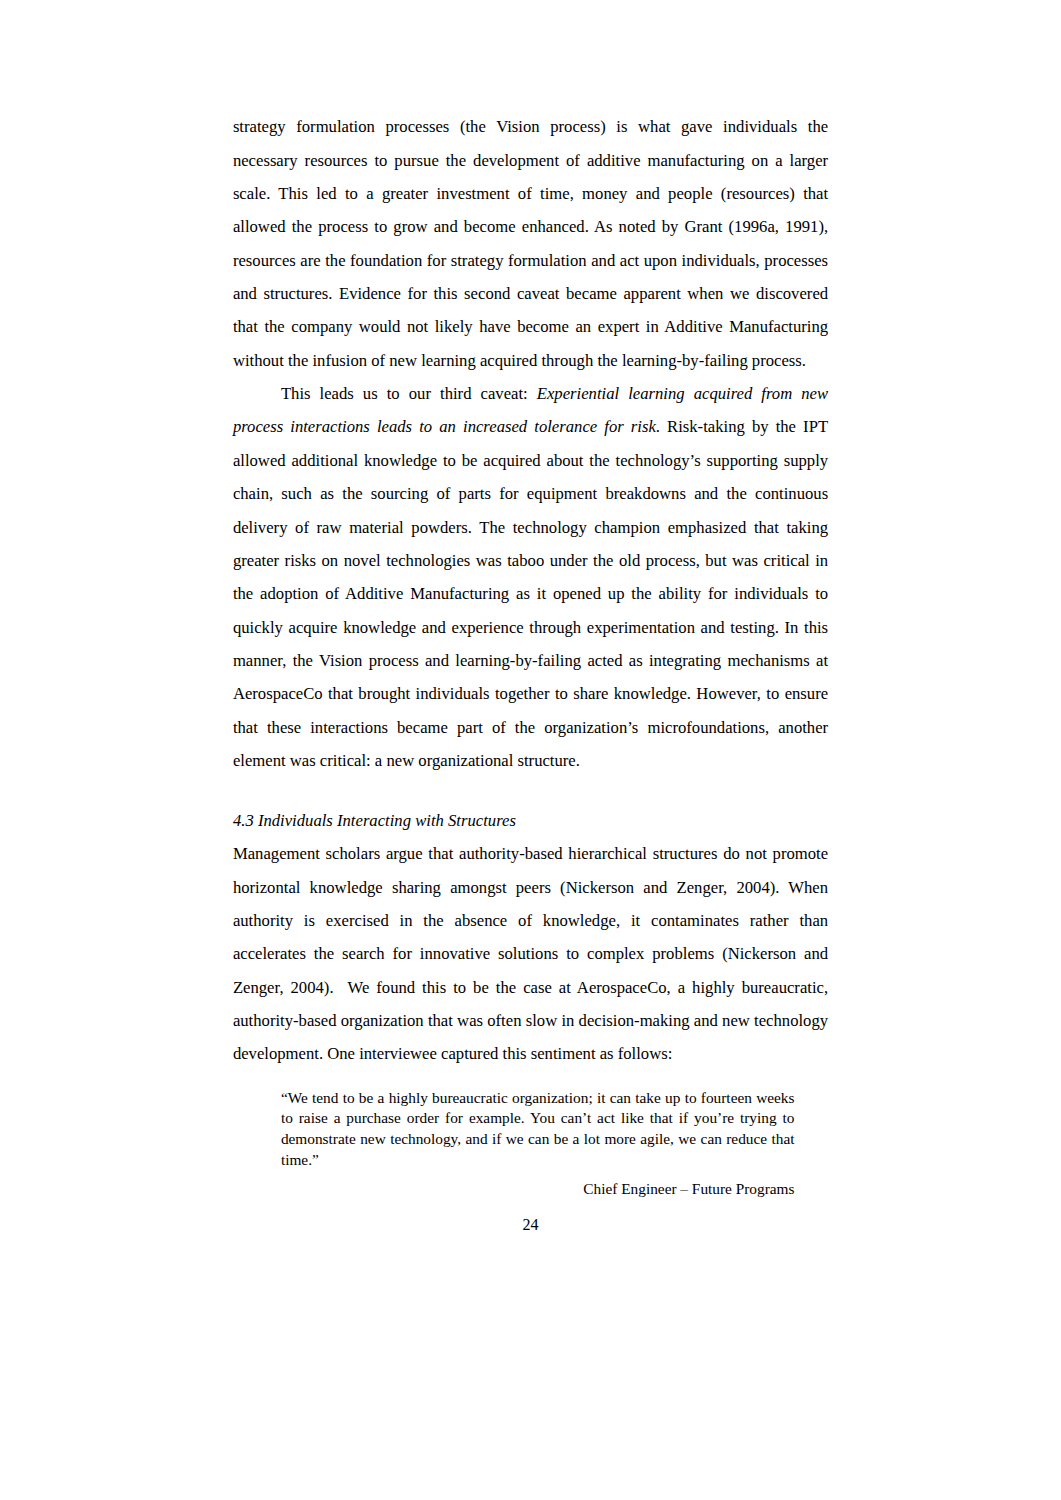strategy formulation processes (the Vision process) is what gave individuals the necessary resources to pursue the development of additive manufacturing on a larger scale. This led to a greater investment of time, money and people (resources) that allowed the process to grow and become enhanced. As noted by Grant (1996a, 1991), resources are the foundation for strategy formulation and act upon individuals, processes and structures. Evidence for this second caveat became apparent when we discovered that the company would not likely have become an expert in Additive Manufacturing without the infusion of new learning acquired through the learning-by-failing process.
This leads us to our third caveat: Experiential learning acquired from new process interactions leads to an increased tolerance for risk. Risk-taking by the IPT allowed additional knowledge to be acquired about the technology’s supporting supply chain, such as the sourcing of parts for equipment breakdowns and the continuous delivery of raw material powders. The technology champion emphasized that taking greater risks on novel technologies was taboo under the old process, but was critical in the adoption of Additive Manufacturing as it opened up the ability for individuals to quickly acquire knowledge and experience through experimentation and testing. In this manner, the Vision process and learning-by-failing acted as integrating mechanisms at AerospaceCo that brought individuals together to share knowledge. However, to ensure that these interactions became part of the organization’s microfoundations, another element was critical: a new organizational structure.
4.3 Individuals Interacting with Structures
Management scholars argue that authority-based hierarchical structures do not promote horizontal knowledge sharing amongst peers (Nickerson and Zenger, 2004). When authority is exercised in the absence of knowledge, it contaminates rather than accelerates the search for innovative solutions to complex problems (Nickerson and Zenger, 2004). We found this to be the case at AerospaceCo, a highly bureaucratic, authority-based organization that was often slow in decision-making and new technology development. One interviewee captured this sentiment as follows:
“We tend to be a highly bureaucratic organization; it can take up to fourteen weeks to raise a purchase order for example. You can’t act like that if you’re trying to demonstrate new technology, and if we can be a lot more agile, we can reduce that time.”
Chief Engineer – Future Programs
24